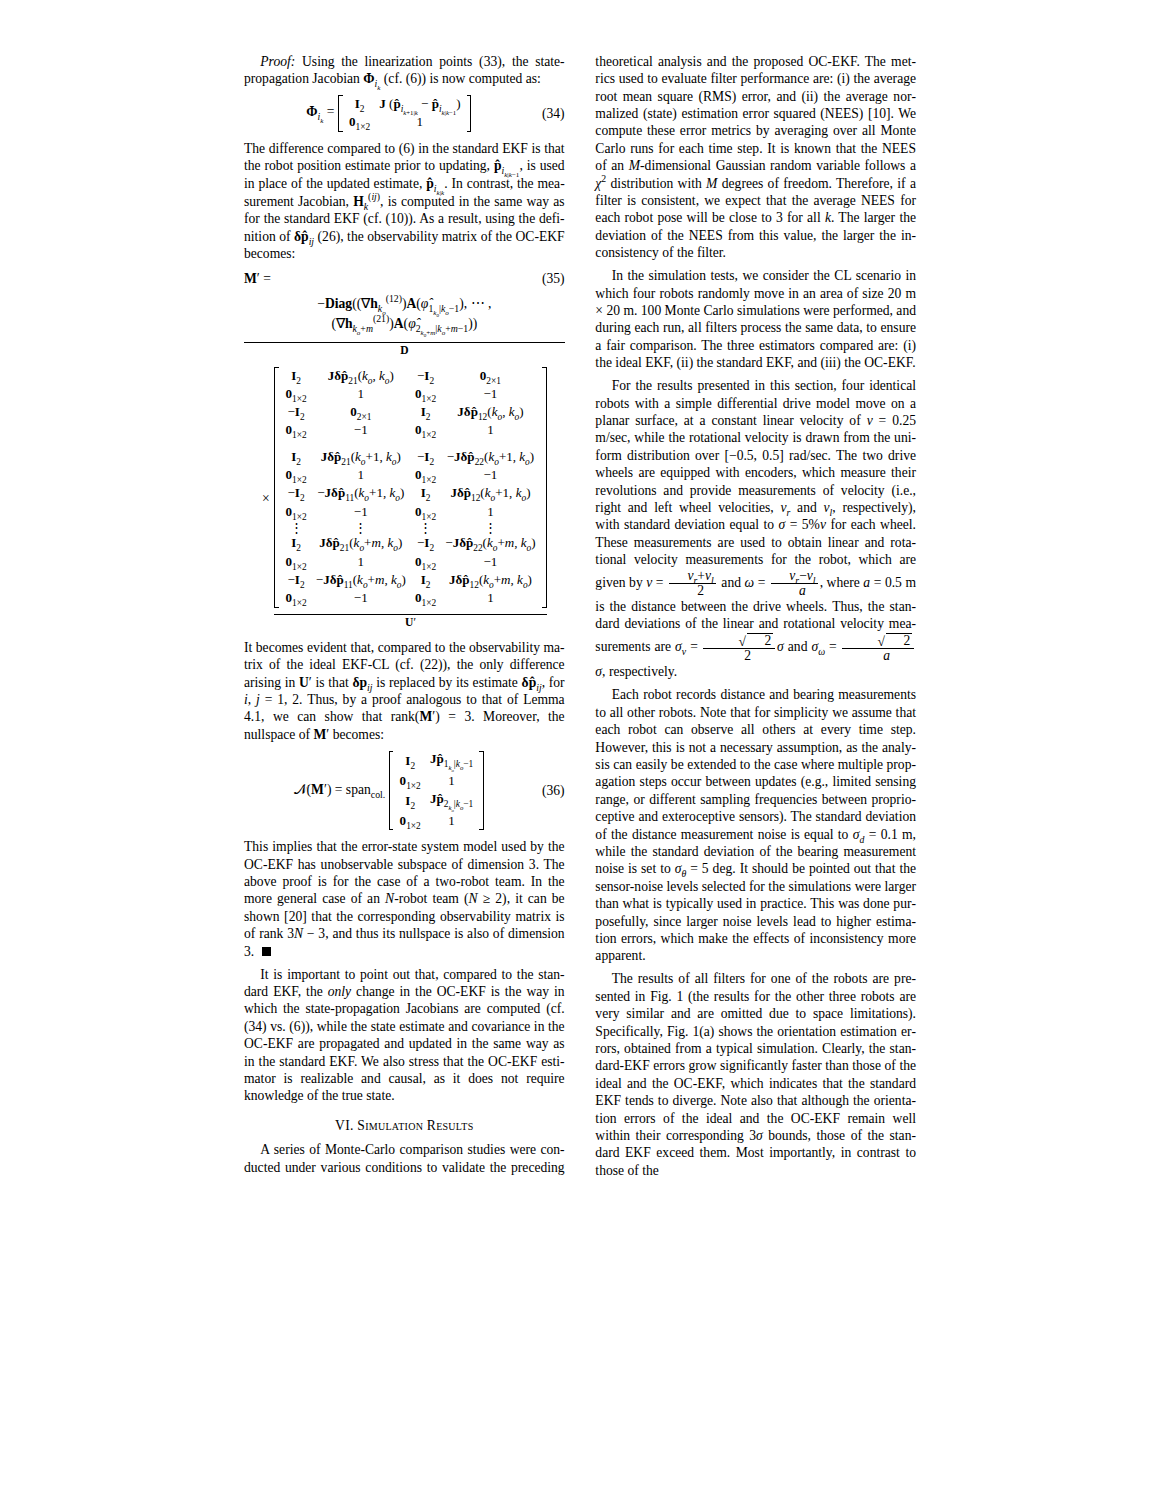Proof: Using the linearization points (33), the state-propagation Jacobian Φik (cf. (6)) is now computed as:
Φik =
| I 2 | J ( p̂ i k +1/ k − p̂ i k / k −1 ) |
| 0 1×2 | 1 |
(34)
The difference compared to (6) in the standard EKF is that the robot position estimate prior to updating, p̂ik|k−1, is used in place of the updated estimate, p̂ik|k. In contrast, the measurement Jacobian, Hk(ij), is computed in the same way as for the standard EKF (cf. (10)). As a result, using the definition of δp̂ij (26), the observability matrix of the OC-EKF becomes:
M′ = (35)
−Diag((∇hko(12))A(φ̂1ko|ko−1), ⋯ , (∇hko+m(21))A(φ̂2ko+m|ko+m−1)) D
×
| I 2 | Jδp̂ 21 ( k o , k o ) | − I 2 | 0 2×1 |
| 0 1×2 | 1 | 0 1×2 | −1 |
| − I 2 | 0 2×1 | I 2 | Jδp̂ 12 ( k o , k o ) |
| 0 1×2 | −1 | 0 1×2 | 1 |
| I 2 | Jδp̂ 21 ( k o +1, k o ) | − I 2 | − Jδp̂ 22 ( k o +1, k o ) |
| 0 1×2 | 1 | 0 1×2 | −1 |
| − I 2 | − Jδp̂ 11 ( k o +1, k o ) | I 2 | Jδp̂ 12 ( k o +1, k o ) |
| 0 1×2 | −1 | 0 1×2 | 1 |
| ⋮ | ⋮ | ⋮ | ⋮ |
| I 2 | Jδp̂ 21 ( k o + m , k o ) | − I 2 | − Jδp̂ 22 ( k o + m , k o ) |
| 0 1×2 | 1 | 0 1×2 | −1 |
| − I 2 | − Jδp̂ 11 ( k o + m , k o ) | I 2 | Jδp̂ 12 ( k o + m , k o ) |
| 0 1×2 | −1 | 0 1×2 | 1 |
U′
It becomes evident that, compared to the observability matrix of the ideal EKF-CL (cf. (22)), the only difference arising in U′ is that δpij is replaced by its estimate δp̂ij, for i, j = 1, 2. Thus, by a proof analogous to that of Lemma 4.1, we can show that rank(M′) = 3. Moreover, the nullspace of M′ becomes:
𝒩(M′) = spancol.
| I 2 | Jp̂ 1 k o / k o −1 |
| 0 1×2 | 1 |
| I 2 | Jp̂ 2 k o / k o −1 |
| 0 1×2 | 1 |
(36)
This implies that the error-state system model used by the OC-EKF has unobservable subspace of dimension 3. The above proof is for the case of a two-robot team. In the more general case of an N-robot team (N ≥ 2), it can be shown [20] that the corresponding observability matrix is of rank 3N − 3, and thus its nullspace is also of dimension 3.
It is important to point out that, compared to the standard EKF, the only change in the OC-EKF is the way in which the state-propagation Jacobians are computed (cf. (34) vs. (6)), while the state estimate and covariance in the OC-EKF are propagated and updated in the same way as in the standard EKF. We also stress that the OC-EKF estimator is realizable and causal, as it does not require knowledge of the true state.
VI. Simulation Results
A series of Monte-Carlo comparison studies were conducted under various conditions to validate the preceding theoretical analysis and the proposed OC-EKF. The metrics used to evaluate filter performance are: (i) the average root mean square (RMS) error, and (ii) the average normalized (state) estimation error squared (NEES) [10]. We compute these error metrics by averaging over all Monte Carlo runs for each time step. It is known that the NEES of an M-dimensional Gaussian random variable follows a χ2 distribution with M degrees of freedom. Therefore, if a filter is consistent, we expect that the average NEES for each robot pose will be close to 3 for all k. The larger the deviation of the NEES from this value, the larger the inconsistency of the filter.
In the simulation tests, we consider the CL scenario in which four robots randomly move in an area of size 20 m × 20 m. 100 Monte Carlo simulations were performed, and during each run, all filters process the same data, to ensure a fair comparison. The three estimators compared are: (i) the ideal EKF, (ii) the standard EKF, and (iii) the OC-EKF.
For the results presented in this section, four identical robots with a simple differential drive model move on a planar surface, at a constant linear velocity of v = 0.25 m/sec, while the rotational velocity is drawn from the uniform distribution over [−0.5, 0.5] rad/sec. The two drive wheels are equipped with encoders, which measure their revolutions and provide measurements of velocity (i.e., right and left wheel velocities, vr and vl, respectively), with standard deviation equal to σ = 5%v for each wheel. These measurements are used to obtain linear and rotational velocity measurements for the robot, which are given by v = vr+vl 2 and ω = vr−vl a, where a = 0.5 m is the distance between the drive wheels. Thus, the standard deviations of the linear and rotational velocity measurements are σv = √22 σ and σω = √2 a σ, respectively.
Each robot records distance and bearing measurements to all other robots. Note that for simplicity we assume that each robot can observe all others at every time step. However, this is not a necessary assumption, as the analysis can easily be extended to the case where multiple propagation steps occur between updates (e.g., limited sensing range, or different sampling frequencies between proprioceptive and exteroceptive sensors). The standard deviation of the distance measurement noise is equal to σd = 0.1 m, while the standard deviation of the bearing measurement noise is set to σθ = 5 deg. It should be pointed out that the sensor-noise levels selected for the simulations were larger than what is typically used in practice. This was done purposefully, since larger noise levels lead to higher estimation errors, which make the effects of inconsistency more apparent.
The results of all filters for one of the robots are presented in Fig. 1 (the results for the other three robots are very similar and are omitted due to space limitations). Specifically, Fig. 1(a) shows the orientation estimation errors, obtained from a typical simulation. Clearly, the standard-EKF errors grow significantly faster than those of the ideal and the OC-EKF, which indicates that the standard EKF tends to diverge. Note also that although the orientation errors of the ideal and the OC-EKF remain well within their corresponding 3σ bounds, those of the standard EKF exceed them. Most importantly, in contrast to those of the